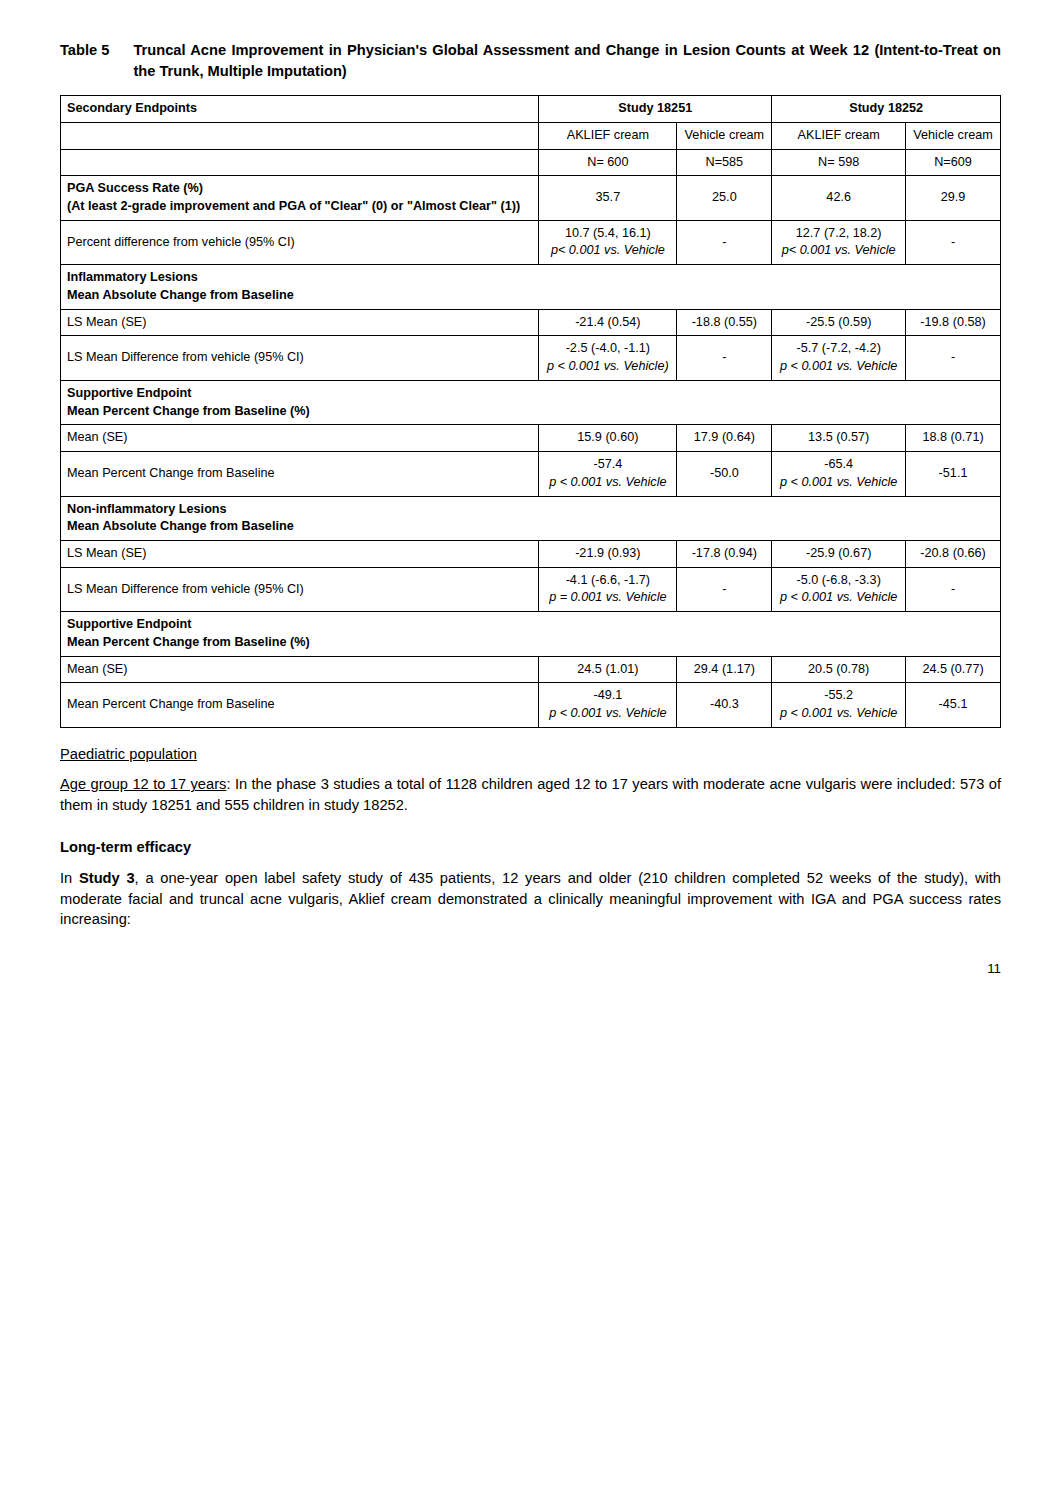Table 5 Truncal Acne Improvement in Physician's Global Assessment and Change in Lesion Counts at Week 12 (Intent-to-Treat on the Trunk, Multiple Imputation)
| Secondary Endpoints | Study 18251 | Study 18252 |
| --- | --- | --- |
| | AKLIEF cream | Vehicle cream | AKLIEF cream | Vehicle cream |
| | N= 600 | N=585 | N= 598 | N=609 |
| PGA Success Rate (%) (At least 2-grade improvement and PGA of "Clear" (0) or "Almost Clear" (1)) | 35.7 | 25.0 | 42.6 | 29.9 |
| Percent difference from vehicle (95% CI) | 10.7 (5.4, 16.1) p< 0.001 vs. Vehicle | - | 12.7 (7.2, 18.2) p< 0.001 vs. Vehicle | - |
| Inflammatory Lesions Mean Absolute Change from Baseline |
| LS Mean (SE) | -21.4 (0.54) | -18.8 (0.55) | -25.5 (0.59) | -19.8 (0.58) |
| LS Mean Difference from vehicle (95% CI) | -2.5 (-4.0, -1.1) p < 0.001 vs. Vehicle) | - | -5.7 (-7.2, -4.2) p < 0.001 vs. Vehicle | - |
| Supportive Endpoint Mean Percent Change from Baseline (%) |
| Mean (SE) | 15.9 (0.60) | 17.9 (0.64) | 13.5 (0.57) | 18.8 (0.71) |
| Mean Percent Change from Baseline | -57.4 p < 0.001 vs. Vehicle | -50.0 | -65.4 p < 0.001 vs. Vehicle | -51.1 |
| Non-inflammatory Lesions Mean Absolute Change from Baseline |
| LS Mean (SE) | -21.9 (0.93) | -17.8 (0.94) | -25.9 (0.67) | -20.8 (0.66) |
| LS Mean Difference from vehicle (95% CI) | -4.1 (-6.6, -1.7) p = 0.001 vs. Vehicle | - | -5.0 (-6.8, -3.3) p < 0.001 vs. Vehicle | - |
| Supportive Endpoint Mean Percent Change from Baseline (%) |
| Mean (SE) | 24.5 (1.01) | 29.4 (1.17) | 20.5 (0.78) | 24.5 (0.77) |
| Mean Percent Change from Baseline | -49.1 p < 0.001 vs. Vehicle | -40.3 | -55.2 p < 0.001 vs. Vehicle | -45.1 |
Paediatric population
Age group 12 to 17 years: In the phase 3 studies a total of 1128 children aged 12 to 17 years with moderate acne vulgaris were included: 573 of them in study 18251 and 555 children in study 18252.
Long-term efficacy
In Study 3, a one-year open label safety study of 435 patients, 12 years and older (210 children completed 52 weeks of the study), with moderate facial and truncal acne vulgaris, Aklief cream demonstrated a clinically meaningful improvement with IGA and PGA success rates increasing:
11